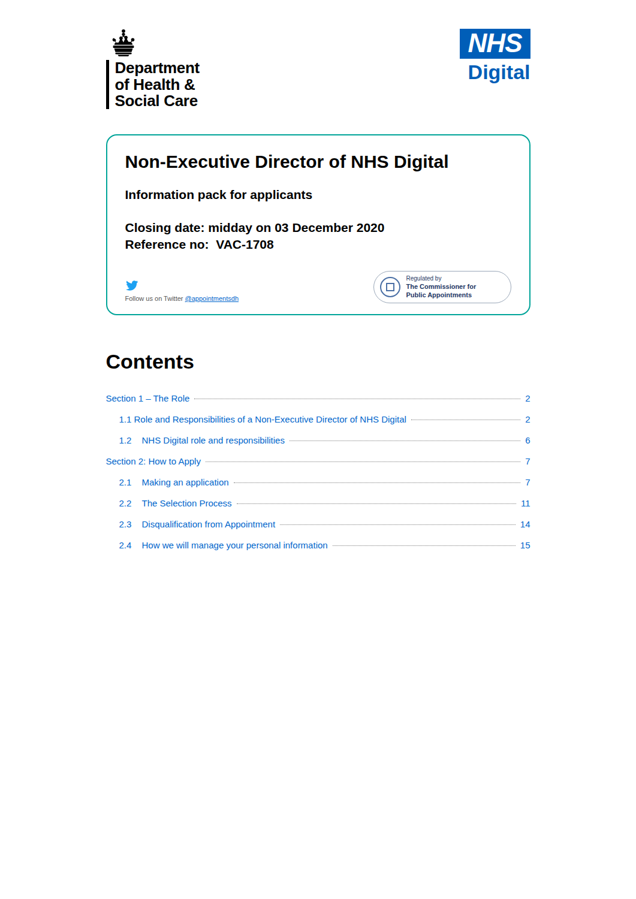Department
of Health &
Social Care
NHS
Digital
Non-Executive Director of NHS Digital
Information pack for applicants
Closing date: midday on 03 December 2020
Reference no: VAC-1708
Follow us on Twitter @appointmentsdh
Regulated by The Commissioner for
Public Appointments
Contents
Section 1 – The Role 2
1.1 Role and Responsibilities of a Non-Executive Director of NHS Digital 2
1.2 NHS Digital role and responsibilities 6
Section 2: How to Apply 7
2.1 Making an application 7
2.2 The Selection Process 11
2.3 Disqualification from Appointment 14
2.4 How we will manage your personal information 15